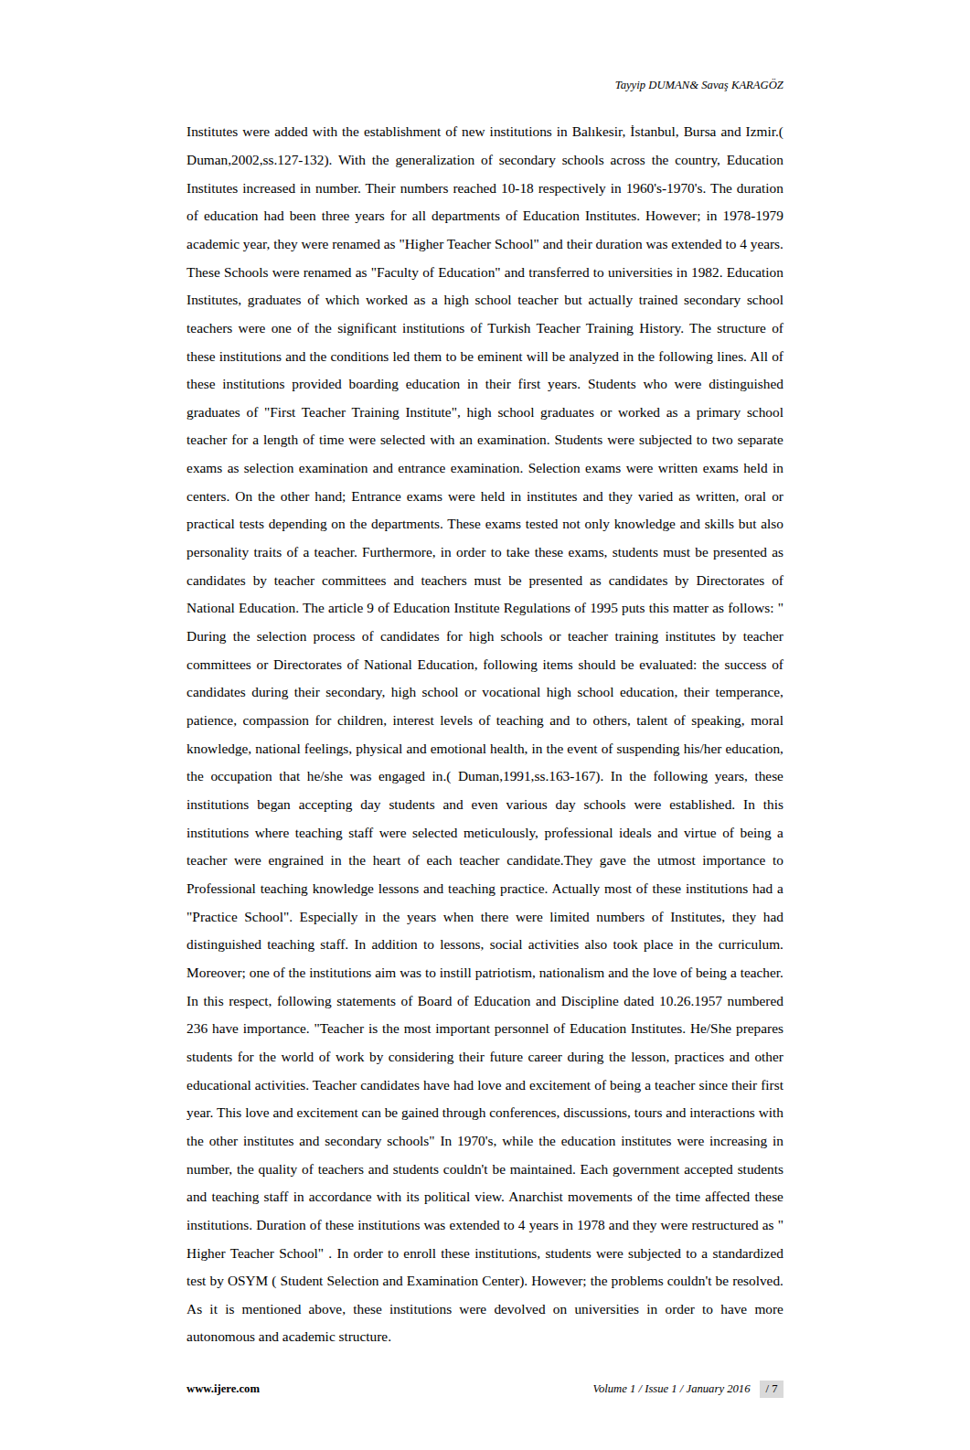Tayyip DUMAN& Savaş KARAGÖZ
Institutes were added with the establishment of new institutions in Balıkesir, İstanbul, Bursa and Izmir.( Duman,2002,ss.127-132). With the generalization of secondary schools across the country, Education Institutes increased in number. Their numbers reached 10-18 respectively in 1960's-1970's. The duration of education had been three years for all departments of Education Institutes. However; in 1978-1979 academic year, they were renamed as "Higher Teacher School" and their duration was extended to 4 years. These Schools were renamed as "Faculty of Education" and transferred to universities in 1982. Education Institutes, graduates of which worked as a high school teacher but actually trained secondary school teachers were one of the significant institutions of Turkish Teacher Training History. The structure of these institutions and the conditions led them to be eminent will be analyzed in the following lines. All of these institutions provided boarding education in their first years. Students who were distinguished graduates of "First Teacher Training Institute", high school graduates or worked as a primary school teacher for a length of time were selected with an examination. Students were subjected to two separate exams as selection examination and entrance examination. Selection exams were written exams held in centers. On the other hand; Entrance exams were held in institutes and they varied as written, oral or practical tests depending on the departments. These exams tested not only knowledge and skills but also personality traits of a teacher. Furthermore, in order to take these exams, students must be presented as candidates by teacher committees and teachers must be presented as candidates by Directorates of National Education. The article 9 of Education Institute Regulations of 1995 puts this matter as follows: " During the selection process of candidates for high schools or teacher training institutes by teacher committees or Directorates of National Education, following items should be evaluated: the success of candidates during their secondary, high school or vocational high school education, their temperance, patience, compassion for children, interest levels of teaching and to others, talent of speaking, moral knowledge, national feelings, physical and emotional health, in the event of suspending his/her education, the occupation that he/she was engaged in.( Duman,1991,ss.163-167). In the following years, these institutions began accepting day students and even various day schools were established. In this institutions where teaching staff were selected meticulously, professional ideals and virtue of being a teacher were engrained in the heart of each teacher candidate.They gave the utmost importance to Professional teaching knowledge lessons and teaching practice. Actually most of these institutions had a "Practice School". Especially in the years when there were limited numbers of Institutes, they had distinguished teaching staff. In addition to lessons, social activities also took place in the curriculum. Moreover; one of the institutions aim was to instill patriotism, nationalism and the love of being a teacher. In this respect, following statements of Board of Education and Discipline dated 10.26.1957 numbered 236 have importance. "Teacher is the most important personnel of Education Institutes. He/She prepares students for the world of work by considering their future career during the lesson, practices and other educational activities. Teacher candidates have had love and excitement of being a teacher since their first year. This love and excitement can be gained through conferences, discussions, tours and interactions with the other institutes and secondary schools" In 1970's, while the education institutes were increasing in number, the quality of teachers and students couldn't be maintained. Each government accepted students and teaching staff in accordance with its political view. Anarchist movements of the time affected these institutions. Duration of these institutions was extended to 4 years in 1978 and they were restructured as " Higher Teacher School" . In order to enroll these institutions, students were subjected to a standardized test by OSYM ( Student Selection and Examination Center). However; the problems couldn't be resolved. As it is mentioned above, these institutions were devolved on universities in order to have more autonomous and academic structure.
www.ijere.com Volume 1 / Issue 1 / January 2016 / 7